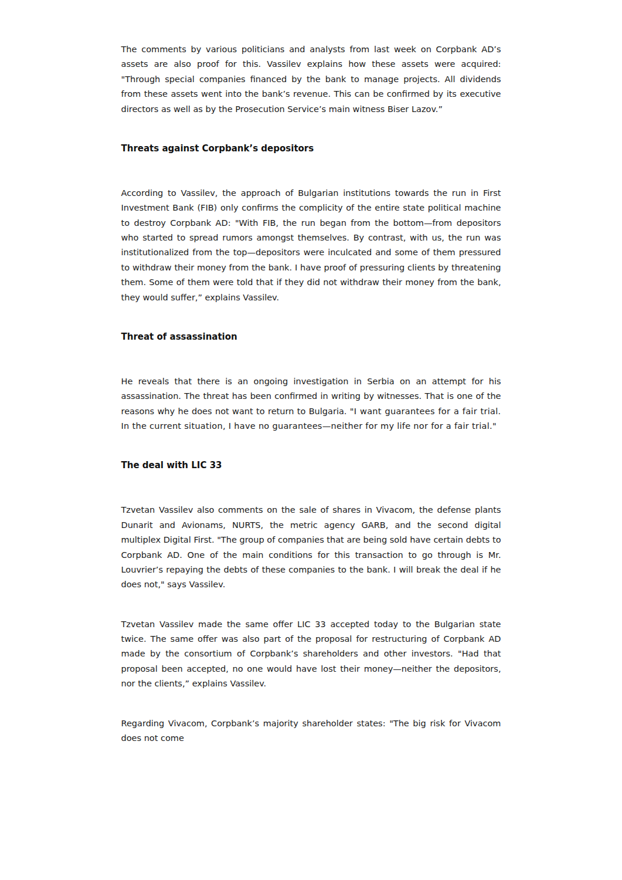The comments by various politicians and analysts from last week on Corpbank AD’s assets are also proof for this. Vassilev explains how these assets were acquired: "Through special companies financed by the bank to manage projects. All dividends from these assets went into the bank’s revenue. This can be confirmed by its executive directors as well as by the Prosecution Service’s main witness Biser Lazov.”
Threats against Corpbank’s depositors
According to Vassilev, the approach of Bulgarian institutions towards the run in First Investment Bank (FIB) only confirms the complicity of the entire state political machine to destroy Corpbank AD: "With FIB, the run began from the bottom—from depositors who started to spread rumors amongst themselves. By contrast, with us, the run was institutionalized from the top—depositors were inculcated and some of them pressured to withdraw their money from the bank. I have proof of pressuring clients by threatening them. Some of them were told that if they did not withdraw their money from the bank, they would suffer,” explains Vassilev.
Threat of assassination
He reveals that there is an ongoing investigation in Serbia on an attempt for his assassination. The threat has been confirmed in writing by witnesses. That is one of the reasons why he does not want to return to Bulgaria. "I want guarantees for a fair trial. In the current situation, I have no guarantees—neither for my life nor for a fair trial."
The deal with LIC 33
Tzvetan Vassilev also comments on the sale of shares in Vivacom, the defense plants Dunarit and Avionams, NURTS, the metric agency GARB, and the second digital multiplex Digital First. "The group of companies that are being sold have certain debts to Corpbank AD. One of the main conditions for this transaction to go through is Mr. Louvrier’s repaying the debts of these companies to the bank. I will break the deal if he does not," says Vassilev.
Tzvetan Vassilev made the same offer LIC 33 accepted today to the Bulgarian state twice. The same offer was also part of the proposal for restructuring of Corpbank AD made by the consortium of Corpbank’s shareholders and other investors. "Had that proposal been accepted, no one would have lost their money—neither the depositors, nor the clients,” explains Vassilev.
Regarding Vivacom, Corpbank’s majority shareholder states: "The big risk for Vivacom does not come